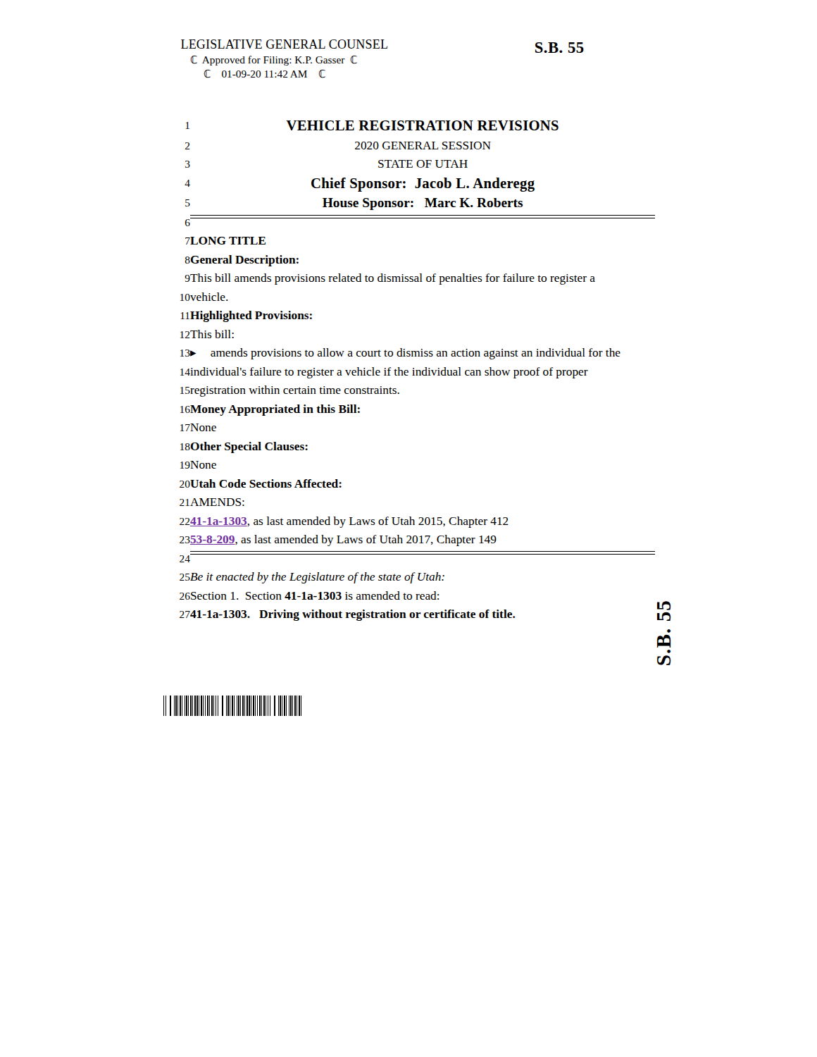LEGISLATIVE GENERAL COUNSEL
ℂ Approved for Filing: K.P. Gasser ℂ
ℂ 01-09-20 11:42 AM ℂ
S.B. 55
| 1 | VEHICLE REGISTRATION REVISIONS |
| 2 | 2020 GENERAL SESSION |
| 3 | STATE OF UTAH |
| 4 | Chief Sponsor: Jacob L. Anderegg |
| 5 | House Sponsor: Marc K. Roberts |
| 6 | |
| 7 | LONG TITLE |
| 8 | General Description: |
| 9 | This bill amends provisions related to dismissal of penalties for failure to register a |
| 10 | vehicle. |
| 11 | Highlighted Provisions: |
| 12 | This bill: |
| 13 | ▸ amends provisions to allow a court to dismiss an action against an individual for the |
| 14 | individual's failure to register a vehicle if the individual can show proof of proper |
| 15 | registration within certain time constraints. |
| 16 | Money Appropriated in this Bill: |
| 17 | None |
| 18 | Other Special Clauses: |
| 19 | None |
| 20 | Utah Code Sections Affected: |
| 21 | AMENDS: |
| 22 | 41-1a-1303 , as last amended by Laws of Utah 2015, Chapter 412 |
| 23 | 53-8-209 , as last amended by Laws of Utah 2017, Chapter 149 |
| 24 | |
| 25 | Be it enacted by the Legislature of the state of Utah: |
| 26 | Section 1. Section 41-1a-1303 is amended to read: |
| 27 | 41-1a-1303. Driving without registration or certificate of title. |
S.B. 55